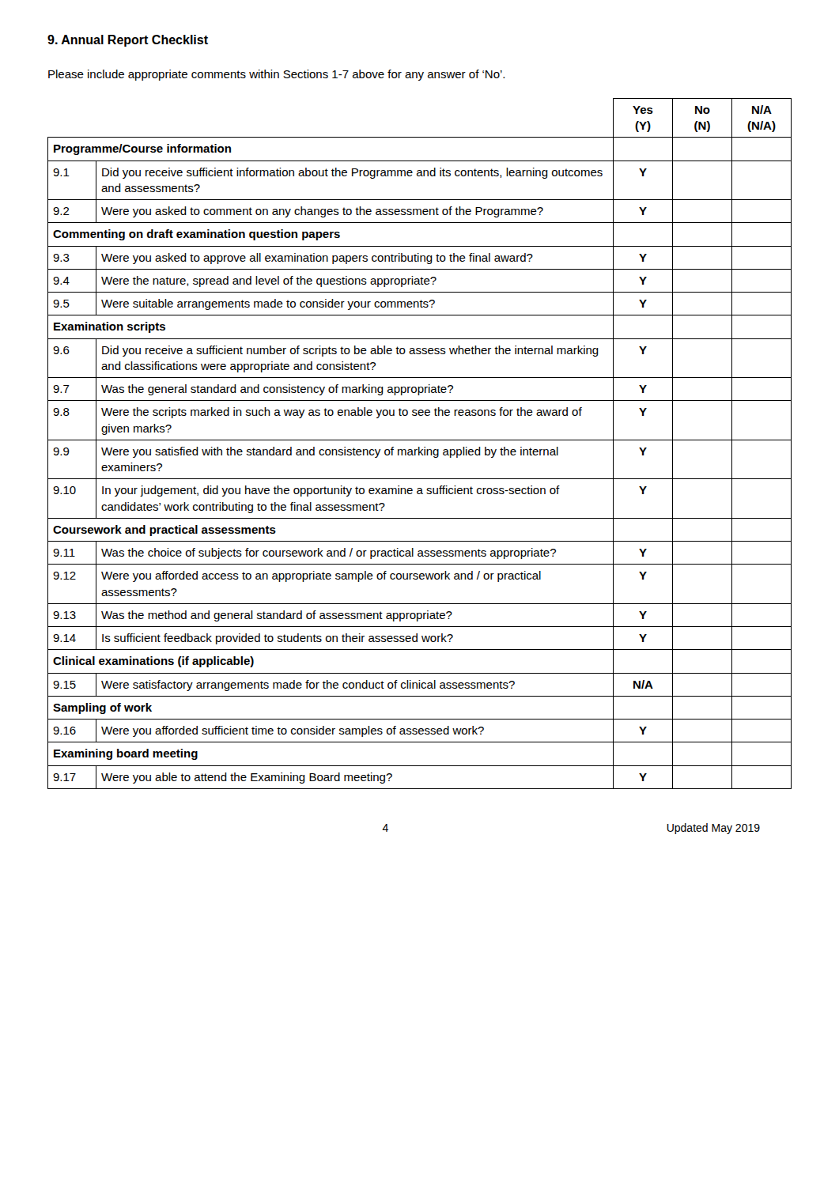9. Annual Report Checklist
Please include appropriate comments within Sections 1-7 above for any answer of ‘No’.
| | Yes (Y) | No (N) | N/A (N/A) |
| --- | --- | --- | --- |
| Programme/Course information | | | |
| 9.1 | Did you receive sufficient information about the Programme and its contents, learning outcomes and assessments? | Y | | |
| 9.2 | Were you asked to comment on any changes to the assessment of the Programme? | Y | | |
| Commenting on draft examination question papers | | | |
| 9.3 | Were you asked to approve all examination papers contributing to the final award? | Y | | |
| 9.4 | Were the nature, spread and level of the questions appropriate? | Y | | |
| 9.5 | Were suitable arrangements made to consider your comments? | Y | | |
| Examination scripts | | | |
| 9.6 | Did you receive a sufficient number of scripts to be able to assess whether the internal marking and classifications were appropriate and consistent? | Y | | |
| 9.7 | Was the general standard and consistency of marking appropriate? | Y | | |
| 9.8 | Were the scripts marked in such a way as to enable you to see the reasons for the award of given marks? | Y | | |
| 9.9 | Were you satisfied with the standard and consistency of marking applied by the internal examiners? | Y | | |
| 9.10 | In your judgement, did you have the opportunity to examine a sufficient cross-section of candidates’ work contributing to the final assessment? | Y | | |
| Coursework and practical assessments | | | |
| 9.11 | Was the choice of subjects for coursework and / or practical assessments appropriate? | Y | | |
| 9.12 | Were you afforded access to an appropriate sample of coursework and / or practical assessments? | Y | | |
| 9.13 | Was the method and general standard of assessment appropriate? | Y | | |
| 9.14 | Is sufficient feedback provided to students on their assessed work? | Y | | |
| Clinical examinations (if applicable) | | | |
| 9.15 | Were satisfactory arrangements made for the conduct of clinical assessments? | N/A | | |
| Sampling of work | | | |
| 9.16 | Were you afforded sufficient time to consider samples of assessed work? | Y | | |
| Examining board meeting | | | |
| 9.17 | Were you able to attend the Examining Board meeting? | Y | | |
4 Updated May 2019